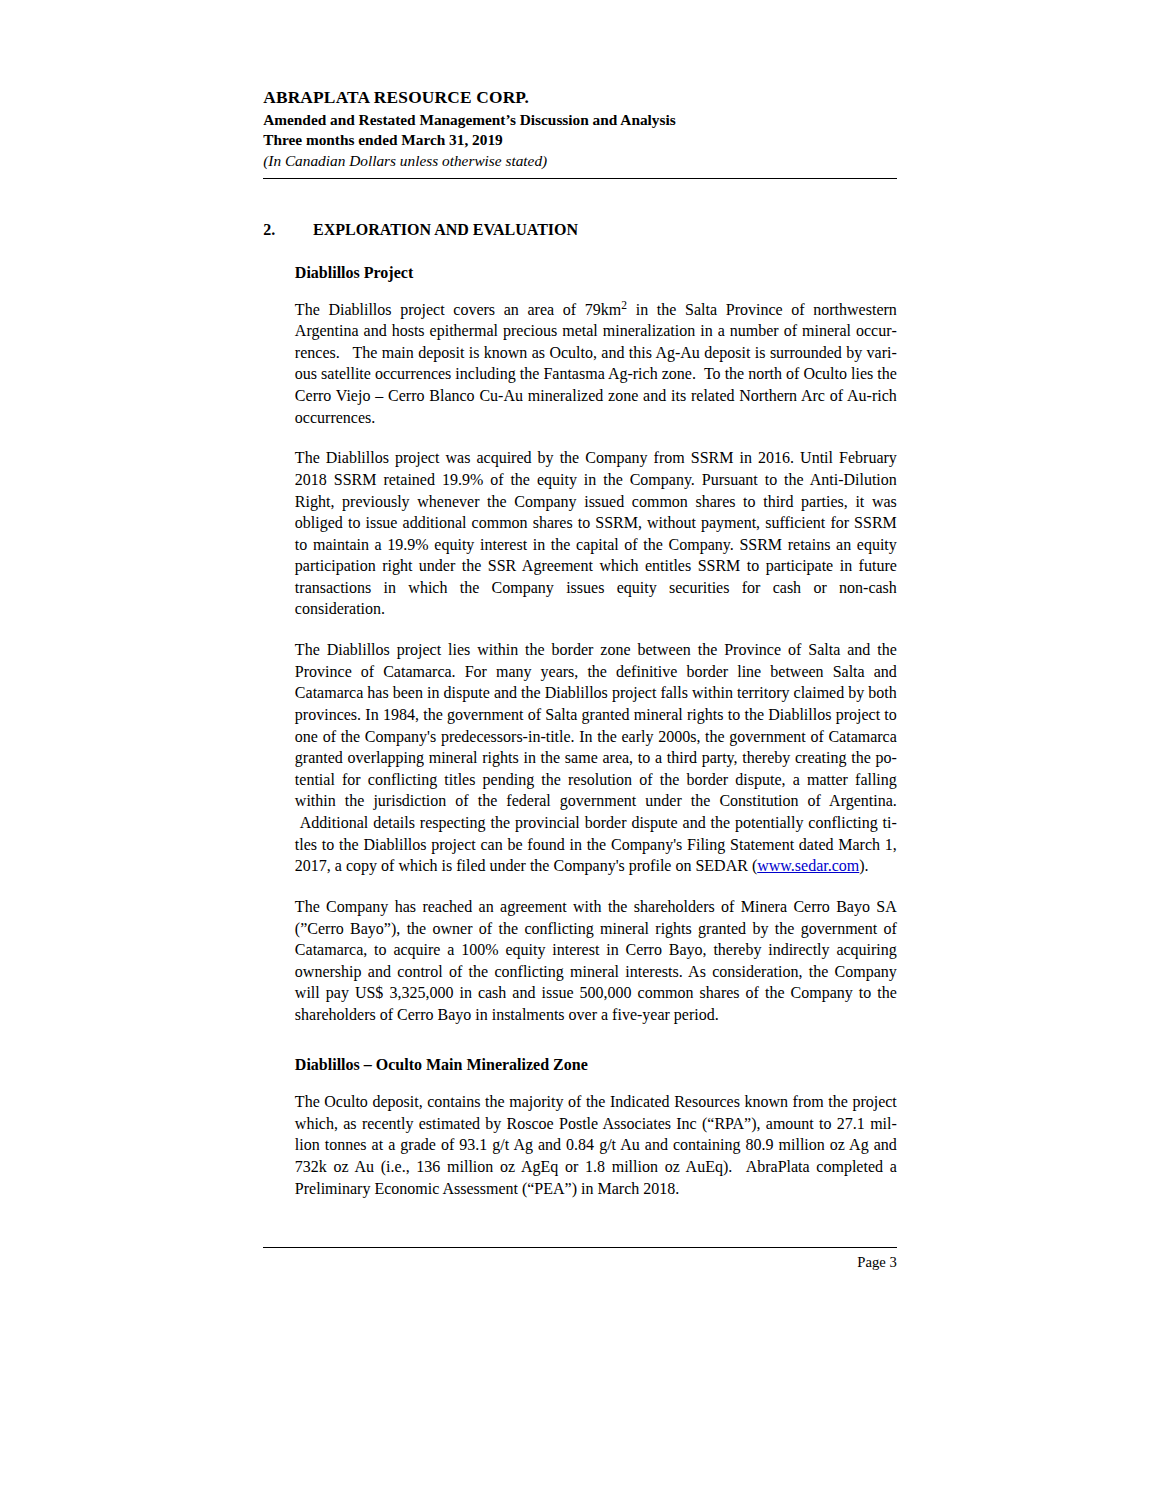ABRAPLATA RESOURCE CORP.
Amended and Restated Management’s Discussion and Analysis
Three months ended March 31, 2019
(In Canadian Dollars unless otherwise stated)
2. EXPLORATION AND EVALUATION
Diablillos Project
The Diablillos project covers an area of 79km2 in the Salta Province of northwestern Argentina and hosts epithermal precious metal mineralization in a number of mineral occurrences. The main deposit is known as Oculto, and this Ag-Au deposit is surrounded by various satellite occurrences including the Fantasma Ag-rich zone. To the north of Oculto lies the Cerro Viejo – Cerro Blanco Cu-Au mineralized zone and its related Northern Arc of Au-rich occurrences.
The Diablillos project was acquired by the Company from SSRM in 2016. Until February 2018 SSRM retained 19.9% of the equity in the Company. Pursuant to the Anti-Dilution Right, previously whenever the Company issued common shares to third parties, it was obliged to issue additional common shares to SSRM, without payment, sufficient for SSRM to maintain a 19.9% equity interest in the capital of the Company. SSRM retains an equity participation right under the SSR Agreement which entitles SSRM to participate in future transactions in which the Company issues equity securities for cash or non-cash consideration.
The Diablillos project lies within the border zone between the Province of Salta and the Province of Catamarca. For many years, the definitive border line between Salta and Catamarca has been in dispute and the Diablillos project falls within territory claimed by both provinces. In 1984, the government of Salta granted mineral rights to the Diablillos project to one of the Company's predecessors-in-title. In the early 2000s, the government of Catamarca granted overlapping mineral rights in the same area, to a third party, thereby creating the potential for conflicting titles pending the resolution of the border dispute, a matter falling within the jurisdiction of the federal government under the Constitution of Argentina. Additional details respecting the provincial border dispute and the potentially conflicting titles to the Diablillos project can be found in the Company's Filing Statement dated March 1, 2017, a copy of which is filed under the Company's profile on SEDAR (www.sedar.com).
The Company has reached an agreement with the shareholders of Minera Cerro Bayo SA (”Cerro Bayo”), the owner of the conflicting mineral rights granted by the government of Catamarca, to acquire a 100% equity interest in Cerro Bayo, thereby indirectly acquiring ownership and control of the conflicting mineral interests. As consideration, the Company will pay US$ 3,325,000 in cash and issue 500,000 common shares of the Company to the shareholders of Cerro Bayo in instalments over a five-year period.
Diablillos – Oculto Main Mineralized Zone
The Oculto deposit, contains the majority of the Indicated Resources known from the project which, as recently estimated by Roscoe Postle Associates Inc (“RPA”), amount to 27.1 million tonnes at a grade of 93.1 g/t Ag and 0.84 g/t Au and containing 80.9 million oz Ag and 732k oz Au (i.e., 136 million oz AgEq or 1.8 million oz AuEq). AbraPlata completed a Preliminary Economic Assessment (“PEA”) in March 2018.
Page 3